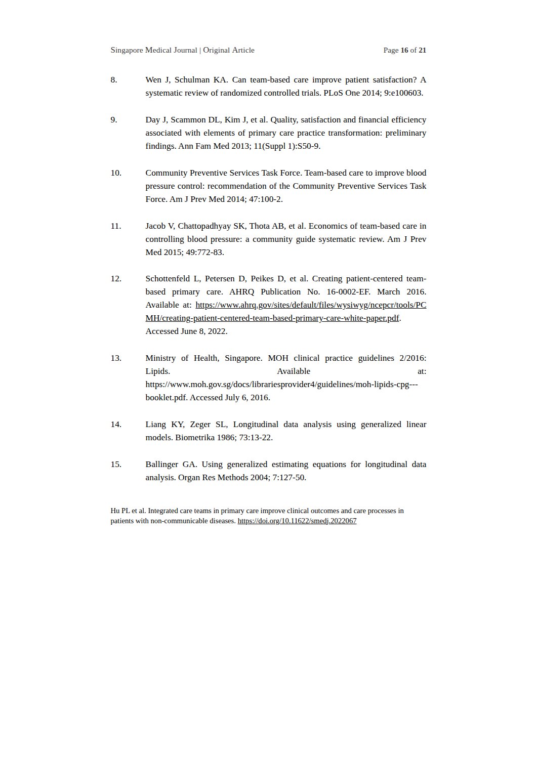Singapore Medical Journal | Original Article
Page 16 of 21
8. Wen J, Schulman KA. Can team-based care improve patient satisfaction? A systematic review of randomized controlled trials. PLoS One 2014; 9:e100603.
9. Day J, Scammon DL, Kim J, et al. Quality, satisfaction and financial efficiency associated with elements of primary care practice transformation: preliminary findings. Ann Fam Med 2013; 11(Suppl 1):S50-9.
10. Community Preventive Services Task Force. Team-based care to improve blood pressure control: recommendation of the Community Preventive Services Task Force. Am J Prev Med 2014; 47:100-2.
11. Jacob V, Chattopadhyay SK, Thota AB, et al. Economics of team-based care in controlling blood pressure: a community guide systematic review. Am J Prev Med 2015; 49:772-83.
12. Schottenfeld L, Petersen D, Peikes D, et al. Creating patient-centered team-based primary care. AHRQ Publication No. 16-0002-EF. March 2016. Available at: https://www.ahrq.gov/sites/default/files/wysiwyg/ncepcr/tools/PCMH/creating-patient-centered-team-based-primary-care-white-paper.pdf. Accessed June 8, 2022.
13. Ministry of Health, Singapore. MOH clinical practice guidelines 2/2016: Lipids. Available at: https://www.moh.gov.sg/docs/librariesprovider4/guidelines/moh-lipids-cpg---booklet.pdf. Accessed July 6, 2016.
14. Liang KY, Zeger SL, Longitudinal data analysis using generalized linear models. Biometrika 1986; 73:13-22.
15. Ballinger GA. Using generalized estimating equations for longitudinal data analysis. Organ Res Methods 2004; 7:127-50.
Hu PL et al. Integrated care teams in primary care improve clinical outcomes and care processes in patients with non-communicable diseases. https://doi.org/10.11622/smedj.2022067